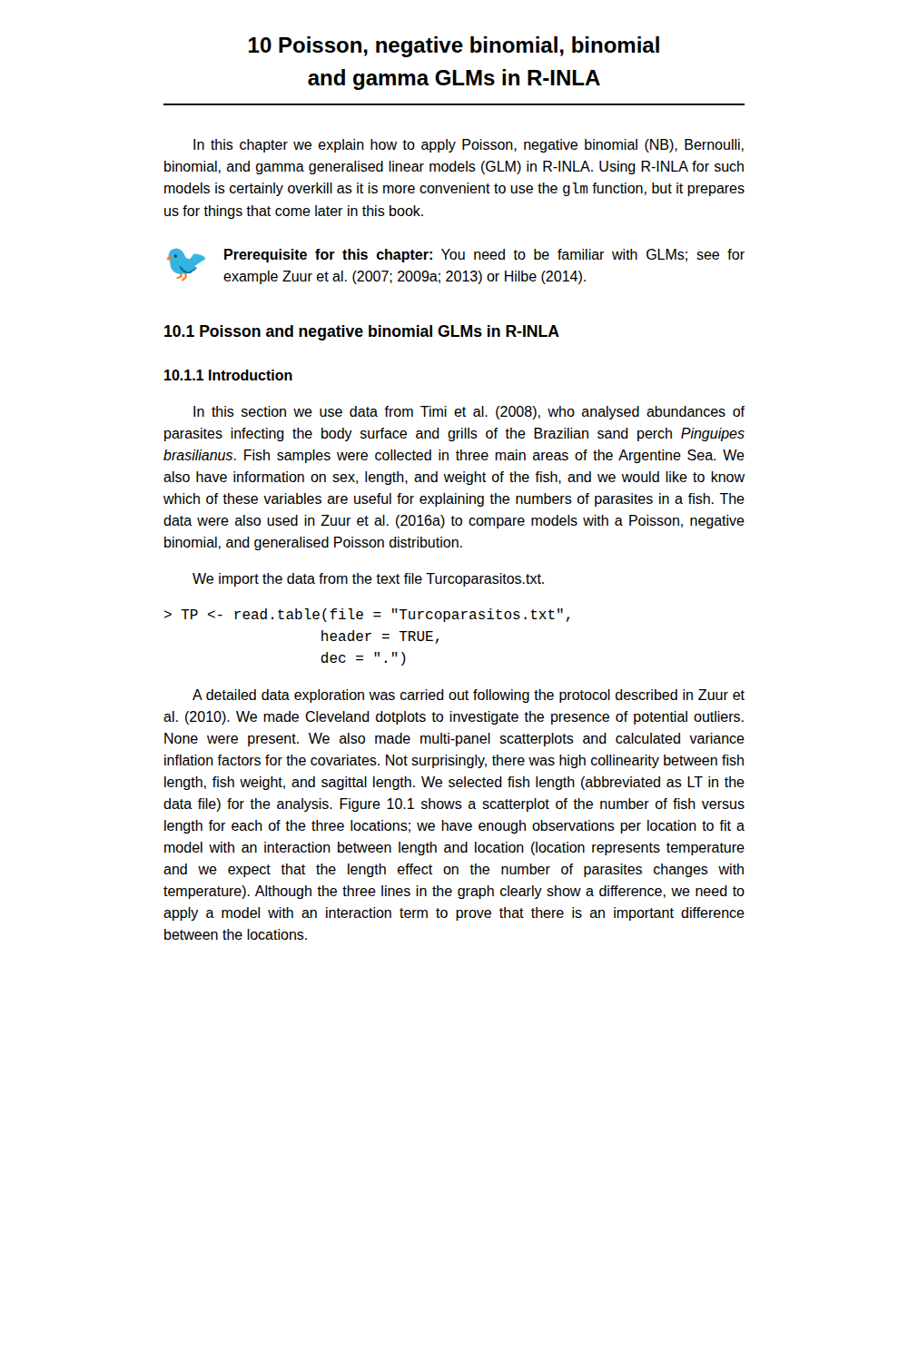10 Poisson, negative binomial, binomial
and gamma GLMs in R-INLA
In this chapter we explain how to apply Poisson, negative binomial (NB), Bernoulli, binomial, and gamma generalised linear models (GLM) in R-INLA. Using R-INLA for such models is certainly overkill as it is more convenient to use the glm function, but it prepares us for things that come later in this book.
🐦
Prerequisite for this chapter: You need to be familiar with GLMs; see for example Zuur et al. (2007; 2009a; 2013) or Hilbe (2014).
10.1 Poisson and negative binomial GLMs in R-INLA
10.1.1 Introduction
In this section we use data from Timi et al. (2008), who analysed abundances of parasites infecting the body surface and grills of the Brazilian sand perch Pinguipes brasilianus. Fish samples were collected in three main areas of the Argentine Sea. We also have information on sex, length, and weight of the fish, and we would like to know which of these variables are useful for explaining the numbers of parasites in a fish. The data were also used in Zuur et al. (2016a) to compare models with a Poisson, negative binomial, and generalised Poisson distribution.
We import the data from the text file Turcoparasitos.txt.
> TP <- read.table(file = "Turcoparasitos.txt",
                  header = TRUE,
                  dec = ".")
A detailed data exploration was carried out following the protocol described in Zuur et al. (2010). We made Cleveland dotplots to investigate the presence of potential outliers. None were present. We also made multi-panel scatterplots and calculated variance inflation factors for the covariates. Not surprisingly, there was high collinearity between fish length, fish weight, and sagittal length. We selected fish length (abbreviated as LT in the data file) for the analysis. Figure 10.1 shows a scatterplot of the number of fish versus length for each of the three locations; we have enough observations per location to fit a model with an interaction between length and location (location represents temperature and we expect that the length effect on the number of parasites changes with temperature). Although the three lines in the graph clearly show a difference, we need to apply a model with an interaction term to prove that there is an important difference between the locations.